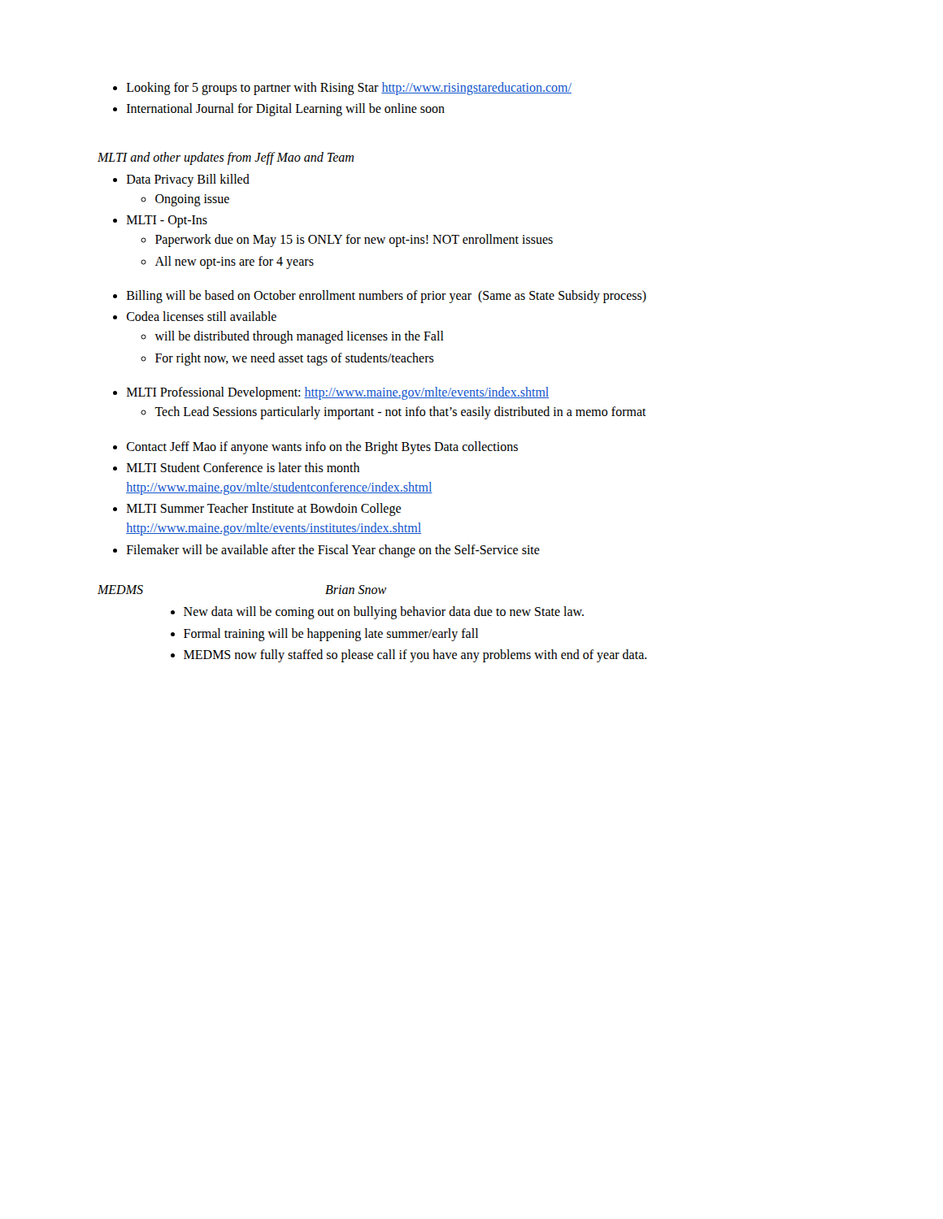Looking for 5 groups to partner with Rising Star http://www.risingstareducation.com/
International Journal for Digital Learning will be online soon
MLTI and other updates from Jeff Mao and Team
Data Privacy Bill killed
Ongoing issue
MLTI - Opt-Ins
Paperwork due on May 15 is ONLY for new opt-ins! NOT enrollment issues
All new opt-ins are for 4 years
Billing will be based on October enrollment numbers of prior year (Same as State Subsidy process)
Codea licenses still available
will be distributed through managed licenses in the Fall
For right now, we need asset tags of students/teachers
MLTI Professional Development: http://www.maine.gov/mlte/events/index.shtml
Tech Lead Sessions particularly important - not info that’s easily distributed in a memo format
Contact Jeff Mao if anyone wants info on the Bright Bytes Data collections
MLTI Student Conference is later this month
http://www.maine.gov/mlte/studentconference/index.shtml
MLTI Summer Teacher Institute at Bowdoin College
http://www.maine.gov/mlte/events/institutes/index.shtml
Filemaker will be available after the Fiscal Year change on the Self-Service site
MEDMSBrian Snow
New data will be coming out on bullying behavior data due to new State law.
Formal training will be happening late summer/early fall
MEDMS now fully staffed so please call if you have any problems with end of year data.